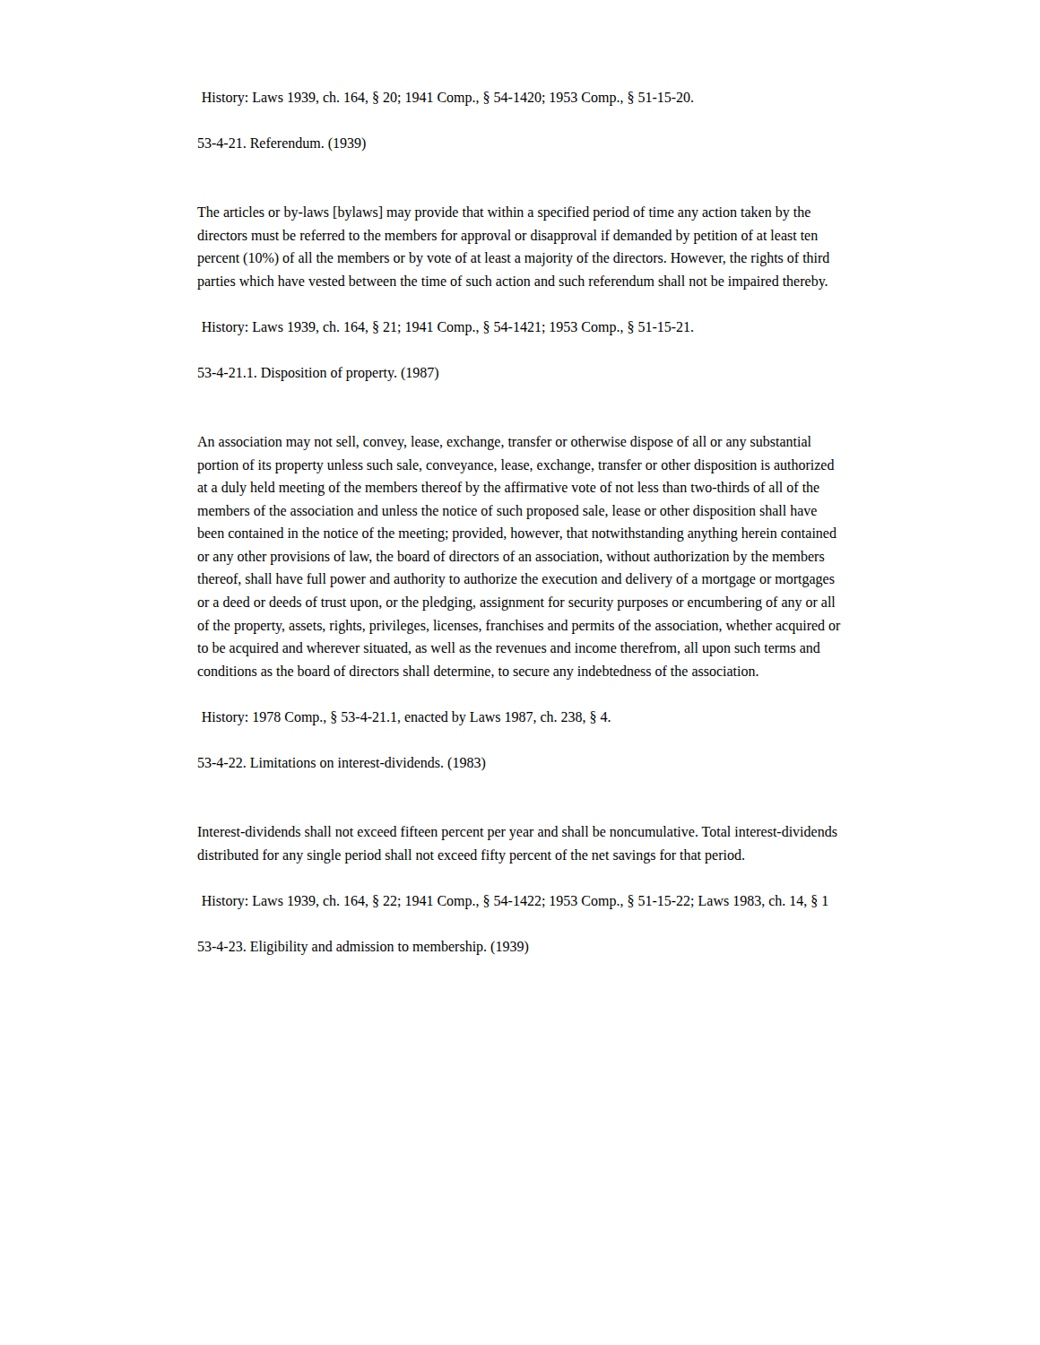History: Laws 1939, ch. 164, § 20; 1941 Comp., § 54-1420; 1953 Comp., § 51-15-20.
53-4-21. Referendum. (1939)
The articles or by-laws [bylaws] may provide that within a specified period of time any action taken by the directors must be referred to the members for approval or disapproval if demanded by petition of at least ten percent (10%) of all the members or by vote of at least a majority of the directors. However, the rights of third parties which have vested between the time of such action and such referendum shall not be impaired thereby.
History: Laws 1939, ch. 164, § 21; 1941 Comp., § 54-1421; 1953 Comp., § 51-15-21.
53-4-21.1. Disposition of property. (1987)
An association may not sell, convey, lease, exchange, transfer or otherwise dispose of all or any substantial portion of its property unless such sale, conveyance, lease, exchange, transfer or other disposition is authorized at a duly held meeting of the members thereof by the affirmative vote of not less than two-thirds of all of the members of the association and unless the notice of such proposed sale, lease or other disposition shall have been contained in the notice of the meeting; provided, however, that notwithstanding anything herein contained or any other provisions of law, the board of directors of an association, without authorization by the members thereof, shall have full power and authority to authorize the execution and delivery of a mortgage or mortgages or a deed or deeds of trust upon, or the pledging, assignment for security purposes or encumbering of any or all of the property, assets, rights, privileges, licenses, franchises and permits of the association, whether acquired or to be acquired and wherever situated, as well as the revenues and income therefrom, all upon such terms and conditions as the board of directors shall determine, to secure any indebtedness of the association.
History: 1978 Comp., § 53-4-21.1, enacted by Laws 1987, ch. 238, § 4.
53-4-22. Limitations on interest-dividends. (1983)
Interest-dividends shall not exceed fifteen percent per year and shall be noncumulative. Total interest-dividends distributed for any single period shall not exceed fifty percent of the net savings for that period.
History: Laws 1939, ch. 164, § 22; 1941 Comp., § 54-1422; 1953 Comp., § 51-15-22; Laws 1983, ch. 14, § 1
53-4-23. Eligibility and admission to membership. (1939)